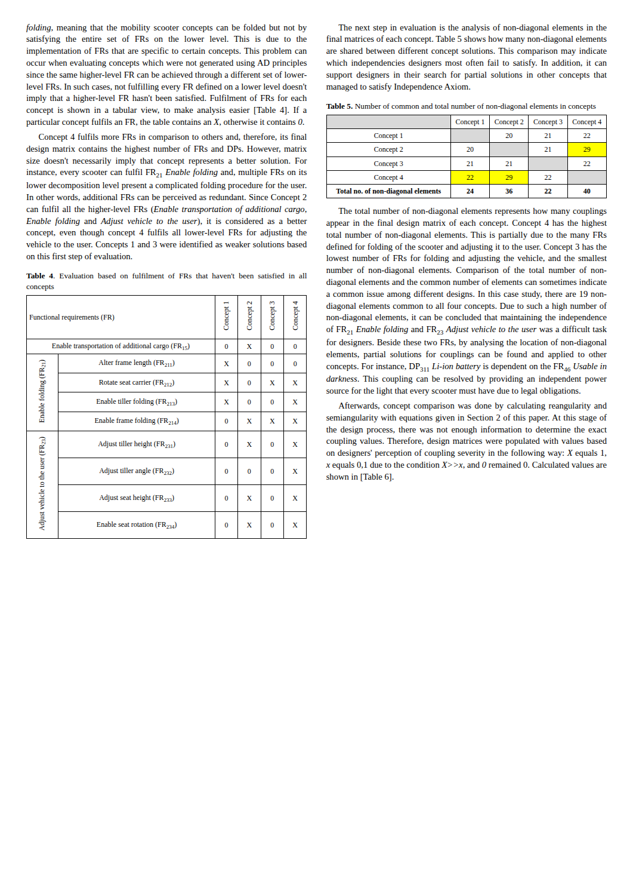folding, meaning that the mobility scooter concepts can be folded but not by satisfying the entire set of FRs on the lower level. This is due to the implementation of FRs that are specific to certain concepts. This problem can occur when evaluating concepts which were not generated using AD principles since the same higher-level FR can be achieved through a different set of lower-level FRs. In such cases, not fulfilling every FR defined on a lower level doesn't imply that a higher-level FR hasn't been satisfied. Fulfilment of FRs for each concept is shown in a tabular view, to make analysis easier [Table 4]. If a particular concept fulfils an FR, the table contains an X, otherwise it contains 0.
Concept 4 fulfils more FRs in comparison to others and, therefore, its final design matrix contains the highest number of FRs and DPs. However, matrix size doesn't necessarily imply that concept represents a better solution. For instance, every scooter can fulfil FR21 Enable folding and, multiple FRs on its lower decomposition level present a complicated folding procedure for the user. In other words, additional FRs can be perceived as redundant. Since Concept 2 can fulfil all the higher-level FRs (Enable transportation of additional cargo, Enable folding and Adjust vehicle to the user), it is considered as a better concept, even though concept 4 fulfils all lower-level FRs for adjusting the vehicle to the user. Concepts 1 and 3 were identified as weaker solutions based on this first step of evaluation.
Table 4. Evaluation based on fulfilment of FRs that haven't been satisfied in all concepts
| Functional requirements (FR) | Concept 1 | Concept 2 | Concept 3 | Concept 4 |
| Enable transportation of additional cargo (FR 15 ) | 0 | X | 0 | 0 |
| Enable folding (FR 21 ) | Alter frame length (FR 211 ) | X | 0 | 0 | 0 |
| Rotate seat carrier (FR 212 ) | X | 0 | X | X |
| Enable tiller folding (FR 213 ) | X | 0 | 0 | X |
| Enable frame folding (FR 214 ) | 0 | X | X | X |
| Adjust vehicle to the user (FR 23 ) | Adjust tiller height (FR 231 ) | 0 | X | 0 | X |
| Adjust tiller angle (FR 232 ) | 0 | 0 | 0 | X |
| Adjust seat height (FR 233 ) | 0 | X | 0 | X |
| Enable seat rotation (FR 234 ) | 0 | X | 0 | X |
The next step in evaluation is the analysis of non-diagonal elements in the final matrices of each concept. Table 5 shows how many non-diagonal elements are shared between different concept solutions. This comparison may indicate which independencies designers most often fail to satisfy. In addition, it can support designers in their search for partial solutions in other concepts that managed to satisfy Independence Axiom.
Table 5. Number of common and total number of non-diagonal elements in concepts
| | Concept 1 | Concept 2 | Concept 3 | Concept 4 |
| Concept 1 | | 20 | 21 | 22 |
| Concept 2 | 20 | | 21 | 29 |
| Concept 3 | 21 | 21 | | 22 |
| Concept 4 | 22 | 29 | 22 | |
| Total no. of non-diagonal elements | 24 | 36 | 22 | 40 |
The total number of non-diagonal elements represents how many couplings appear in the final design matrix of each concept. Concept 4 has the highest total number of non-diagonal elements. This is partially due to the many FRs defined for folding of the scooter and adjusting it to the user. Concept 3 has the lowest number of FRs for folding and adjusting the vehicle, and the smallest number of non-diagonal elements. Comparison of the total number of non-diagonal elements and the common number of elements can sometimes indicate a common issue among different designs. In this case study, there are 19 non-diagonal elements common to all four concepts. Due to such a high number of non-diagonal elements, it can be concluded that maintaining the independence of FR21 Enable folding and FR23 Adjust vehicle to the user was a difficult task for designers. Beside these two FRs, by analysing the location of non-diagonal elements, partial solutions for couplings can be found and applied to other concepts. For instance, DP311 Li-ion battery is dependent on the FR46 Usable in darkness. This coupling can be resolved by providing an independent power source for the light that every scooter must have due to legal obligations.
Afterwards, concept comparison was done by calculating reangularity and semiangularity with equations given in Section 2 of this paper. At this stage of the design process, there was not enough information to determine the exact coupling values. Therefore, design matrices were populated with values based on designers' perception of coupling severity in the following way: X equals 1, x equals 0,1 due to the condition X>>x, and 0 remained 0. Calculated values are shown in [Table 6].